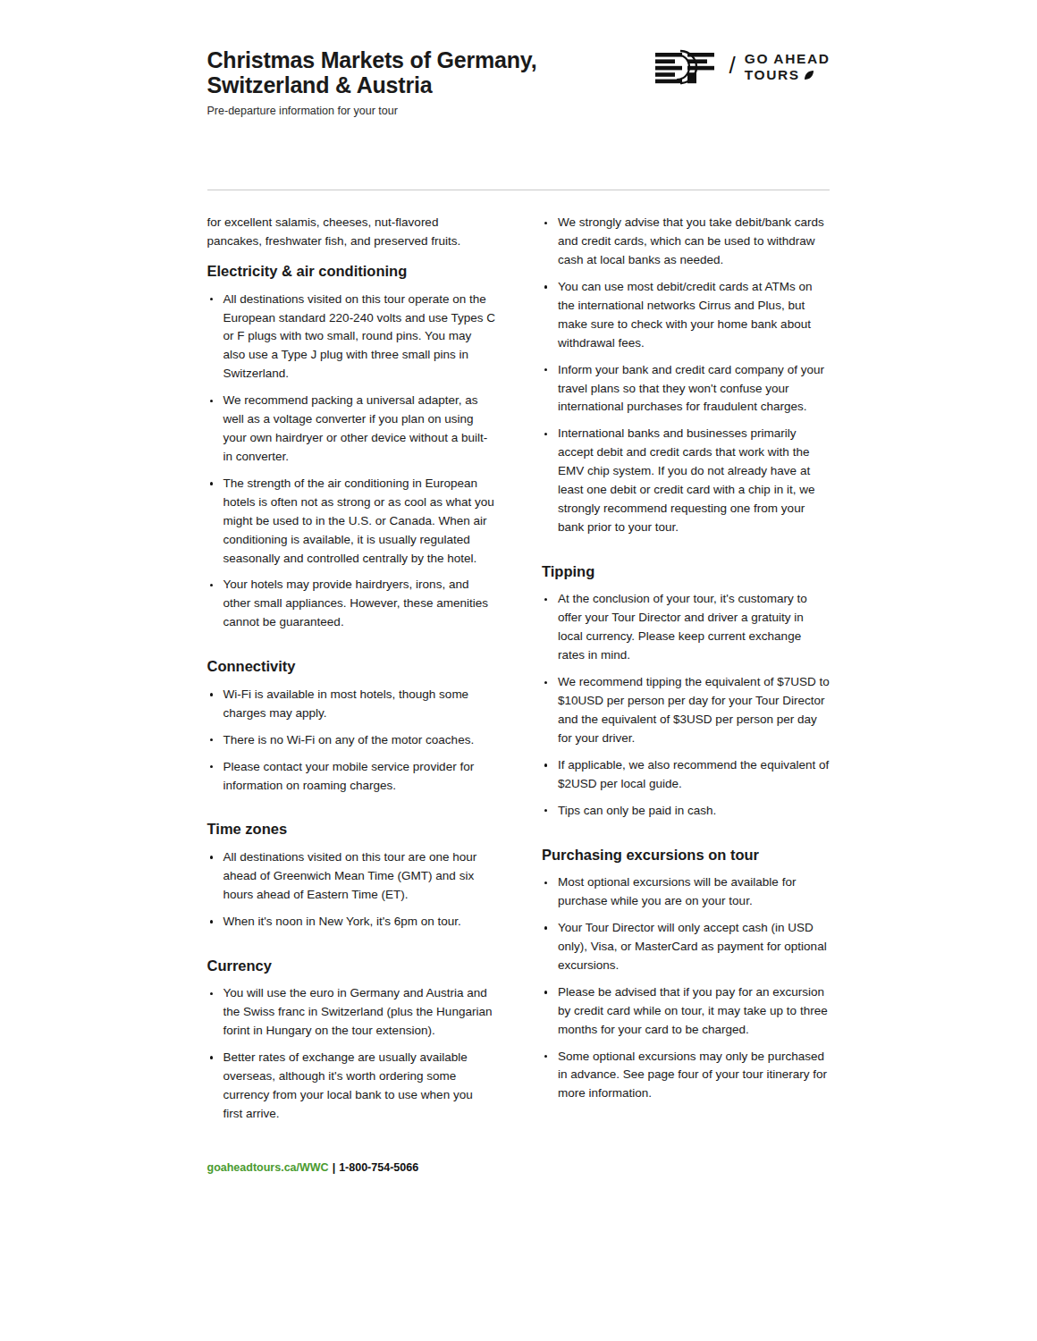Christmas Markets of Germany, Switzerland & Austria
Pre-departure information for your tour
/
GO AHEAD
TOURS
for excellent salamis, cheeses, nut-flavored pancakes, freshwater fish, and preserved fruits.
Electricity & air conditioning
All destinations visited on this tour operate on the European standard 220-240 volts and use Types C or F plugs with two small, round pins. You may also use a Type J plug with three small pins in Switzerland.
We recommend packing a universal adapter, as well as a voltage converter if you plan on using your own hairdryer or other device without a built-in converter.
The strength of the air conditioning in European hotels is often not as strong or as cool as what you might be used to in the U.S. or Canada. When air conditioning is available, it is usually regulated seasonally and controlled centrally by the hotel.
Your hotels may provide hairdryers, irons, and other small appliances. However, these amenities cannot be guaranteed.
Connectivity
Wi-Fi is available in most hotels, though some charges may apply.
There is no Wi-Fi on any of the motor coaches.
Please contact your mobile service provider for information on roaming charges.
Time zones
All destinations visited on this tour are one hour ahead of Greenwich Mean Time (GMT) and six hours ahead of Eastern Time (ET).
When it's noon in New York, it's 6pm on tour.
Currency
You will use the euro in Germany and Austria and the Swiss franc in Switzerland (plus the Hungarian forint in Hungary on the tour extension).
Better rates of exchange are usually available overseas, although it's worth ordering some currency from your local bank to use when you first arrive.
We strongly advise that you take debit/bank cards and credit cards, which can be used to withdraw cash at local banks as needed.
You can use most debit/credit cards at ATMs on the international networks Cirrus and Plus, but make sure to check with your home bank about withdrawal fees.
Inform your bank and credit card company of your travel plans so that they won't confuse your international purchases for fraudulent charges.
International banks and businesses primarily accept debit and credit cards that work with the EMV chip system. If you do not already have at least one debit or credit card with a chip in it, we strongly recommend requesting one from your bank prior to your tour.
Tipping
At the conclusion of your tour, it's customary to offer your Tour Director and driver a gratuity in local currency. Please keep current exchange rates in mind.
We recommend tipping the equivalent of $7USD to $10USD per person per day for your Tour Director and the equivalent of $3USD per person per day for your driver.
If applicable, we also recommend the equivalent of $2USD per local guide.
Tips can only be paid in cash.
Purchasing excursions on tour
Most optional excursions will be available for purchase while you are on your tour.
Your Tour Director will only accept cash (in USD only), Visa, or MasterCard as payment for optional excursions.
Please be advised that if you pay for an excursion by credit card while on tour, it may take up to three months for your card to be charged.
Some optional excursions may only be purchased in advance. See page four of your tour itinerary for more information.
goaheadtours.ca/WWC|1-800-754-5066